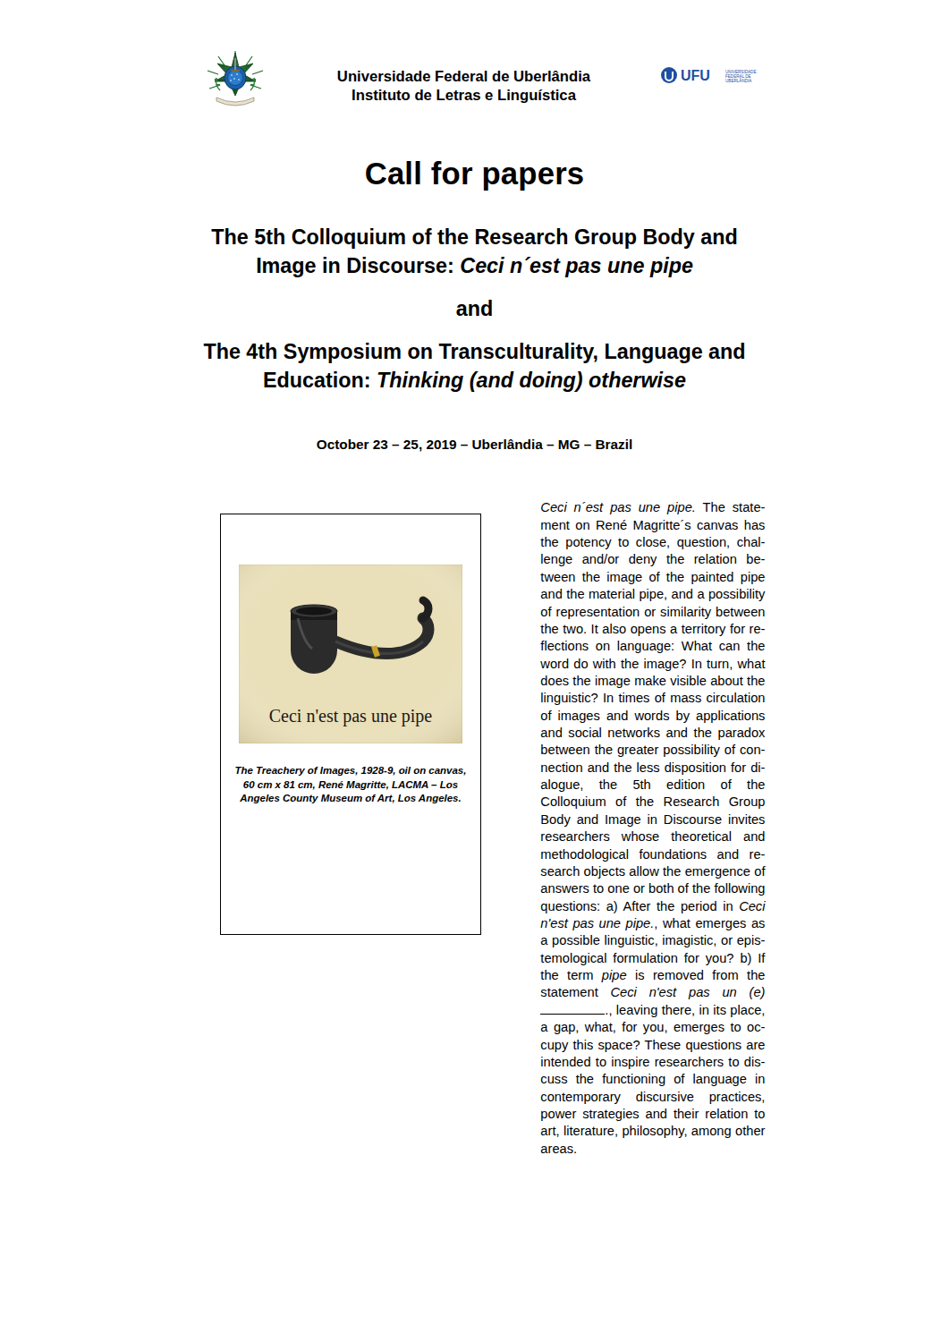Universidade Federal de Uberlândia
Instituto de Letras e Linguística
UFU UNIVERSIDADE FEDERAL DE UBERLÂNDIA
Call for papers
The 5th Colloquium of the Research Group Body and Image in Discourse: Ceci n´est pas une pipe
and
The 4th Symposium on Transculturality, Language and Education: Thinking (and doing) otherwise
October 23 – 25, 2019 – Uberlândia – MG – Brazil
Ceci n'est pas une pipe
The Treachery of Images, 1928-9, oil on canvas, 60 cm x 81 cm, René Magritte, LACMA – Los Angeles County Museum of Art, Los Angeles.
Ceci n´est pas une pipe. The statement on René Magritte´s canvas has the potency to close, question, challenge and/or deny the relation between the image of the painted pipe and the material pipe, and a possibility of representation or similarity between the two. It also opens a territory for reflections on language: What can the word do with the image? In turn, what does the image make visible about the linguistic? In times of mass circulation of images and words by applications and social networks and the paradox between the greater possibility of connection and the less disposition for dialogue, the 5th edition of the Colloquium of the Research Group Body and Image in Discourse invites researchers whose theoretical and methodological foundations and research objects allow the emergence of answers to one or both of the following questions: a) After the period in Ceci n'est pas une pipe., what emerges as a possible linguistic, imagistic, or epistemological formulation for you? b) If the term pipe is removed from the statement Ceci n'est pas un (e) ., leaving there, in its place, a gap, what, for you, emerges to occupy this space? These questions are intended to inspire researchers to discuss the functioning of language in contemporary discursive practices, power strategies and their relation to art, literature, philosophy, among other areas.